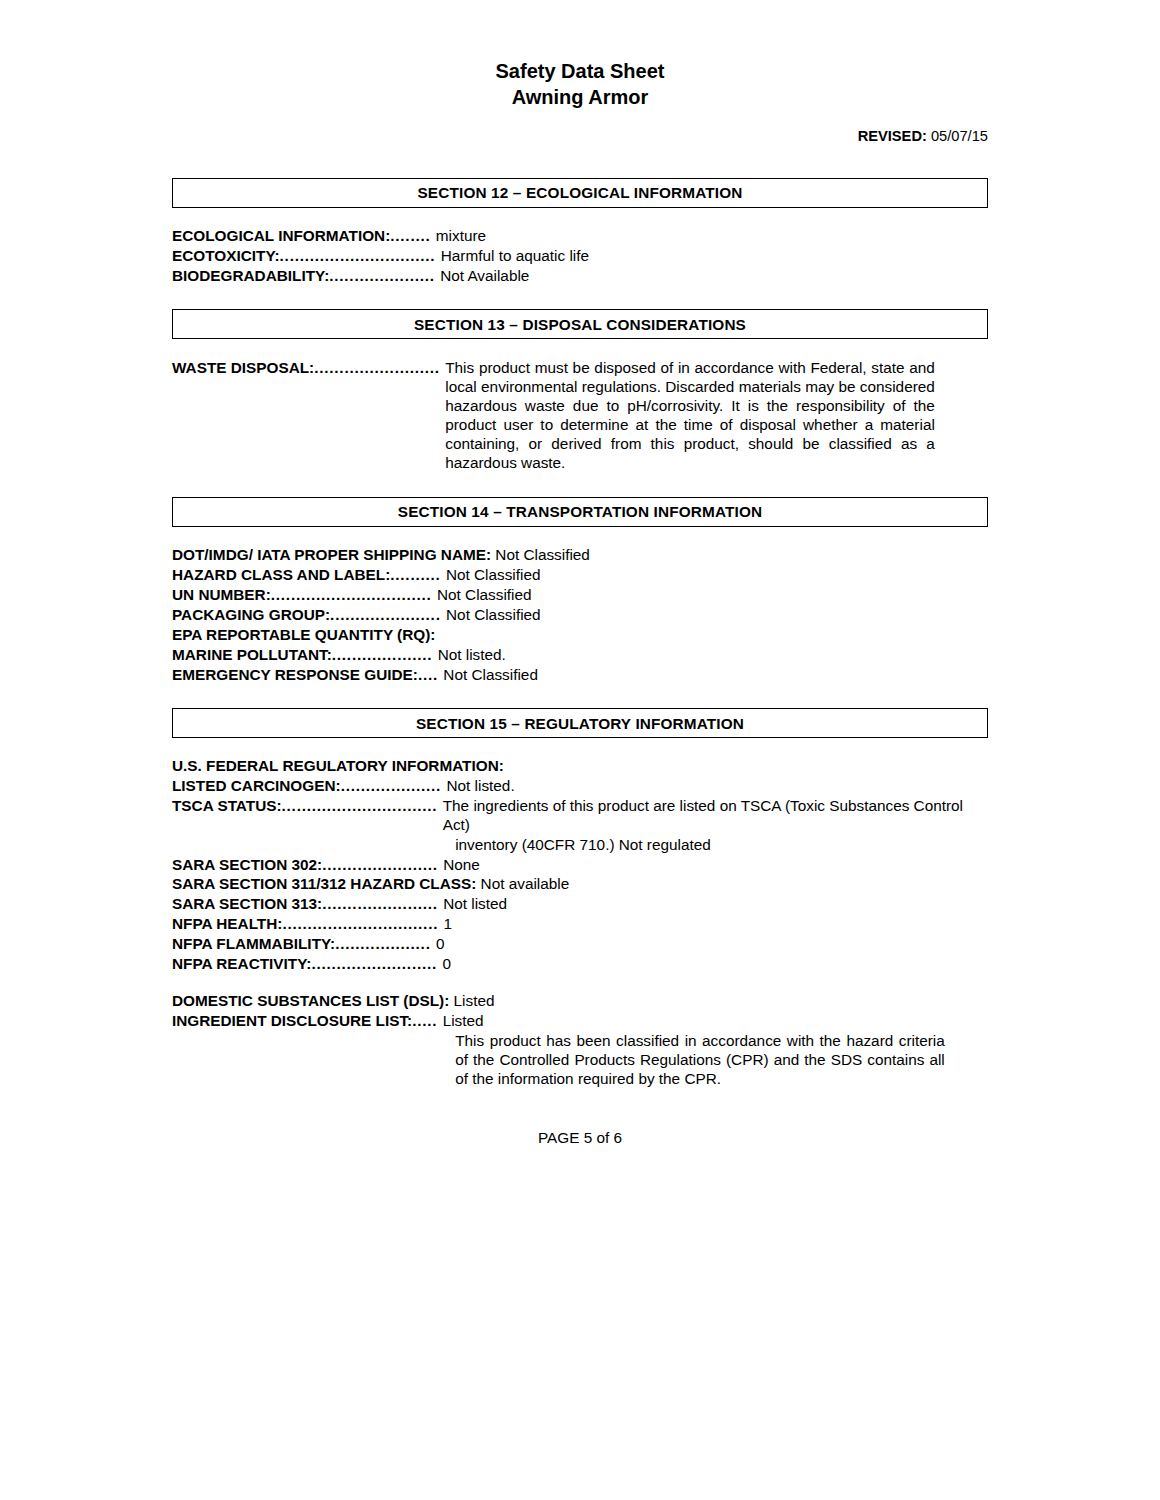Safety Data Sheet
Awning Armor
REVISED: 05/07/15
SECTION 12 – ECOLOGICAL INFORMATION
ECOLOGICAL INFORMATION: ........ mixture
ECOTOXICITY: ............................... Harmful to aquatic life
BIODEGRADABILITY: ..................... Not Available
SECTION 13 – DISPOSAL CONSIDERATIONS
WASTE DISPOSAL: ......................... This product must be disposed of in accordance with Federal, state and local environmental regulations. Discarded materials may be considered hazardous waste due to pH/corrosivity. It is the responsibility of the product user to determine at the time of disposal whether a material containing, or derived from this product, should be classified as a hazardous waste.
SECTION 14 – TRANSPORTATION INFORMATION
DOT/IMDG/ IATA PROPER SHIPPING NAME: Not Classified
HAZARD CLASS AND LABEL: .......... Not Classified
UN NUMBER: ................................ Not Classified
PACKAGING GROUP: ...................... Not Classified
EPA REPORTABLE QUANTITY (RQ):
MARINE POLLUTANT: .................... Not listed.
EMERGENCY RESPONSE GUIDE: .... Not Classified
SECTION 15 – REGULATORY INFORMATION
U.S. FEDERAL REGULATORY INFORMATION:
LISTED CARCINOGEN: .................... Not listed.
TSCA STATUS: ............................... The ingredients of this product are listed on TSCA (Toxic Substances Control Act)
inventory (40CFR 710.) Not regulated
SARA SECTION 302: ....................... None
SARA SECTION 311/312 HAZARD CLASS: Not available
SARA SECTION 313: ....................... Not listed
NFPA HEALTH: ............................... 1
NFPA FLAMMABILITY: ................... 0
NFPA REACTIVITY: ......................... 0
DOMESTIC SUBSTANCES LIST (DSL): Listed
INGREDIENT DISCLOSURE LIST: ..... Listed
This product has been classified in accordance with the hazard criteria of the Controlled Products Regulations (CPR) and the SDS contains all of the information required by the CPR.
PAGE 5 of 6